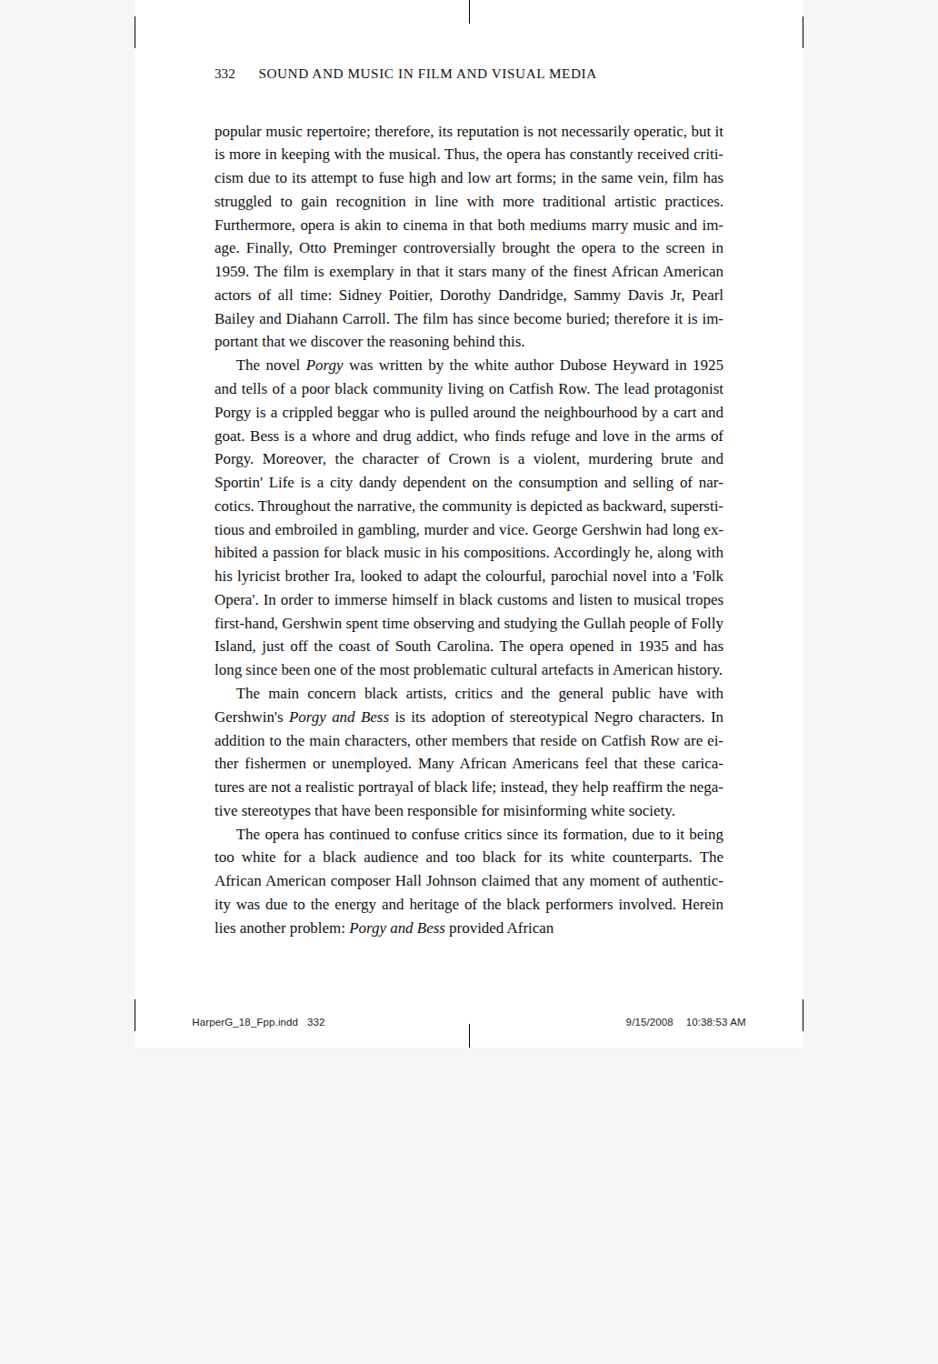332 Sound and Music in Film and Visual Media
popular music repertoire; therefore, its reputation is not necessarily operatic, but it is more in keeping with the musical. Thus, the opera has constantly received criticism due to its attempt to fuse high and low art forms; in the same vein, film has struggled to gain recognition in line with more traditional artistic practices. Furthermore, opera is akin to cinema in that both mediums marry music and image. Finally, Otto Preminger controversially brought the opera to the screen in 1959. The film is exemplary in that it stars many of the finest African American actors of all time: Sidney Poitier, Dorothy Dandridge, Sammy Davis Jr, Pearl Bailey and Diahann Carroll. The film has since become buried; therefore it is important that we discover the reasoning behind this.
The novel Porgy was written by the white author Dubose Heyward in 1925 and tells of a poor black community living on Catfish Row. The lead protagonist Porgy is a crippled beggar who is pulled around the neighbourhood by a cart and goat. Bess is a whore and drug addict, who finds refuge and love in the arms of Porgy. Moreover, the character of Crown is a violent, murdering brute and Sportin' Life is a city dandy dependent on the consumption and selling of narcotics. Throughout the narrative, the community is depicted as backward, superstitious and embroiled in gambling, murder and vice. George Gershwin had long exhibited a passion for black music in his compositions. Accordingly he, along with his lyricist brother Ira, looked to adapt the colourful, parochial novel into a 'Folk Opera'. In order to immerse himself in black customs and listen to musical tropes first-hand, Gershwin spent time observing and studying the Gullah people of Folly Island, just off the coast of South Carolina. The opera opened in 1935 and has long since been one of the most problematic cultural artefacts in American history.
The main concern black artists, critics and the general public have with Gershwin's Porgy and Bess is its adoption of stereotypical Negro characters. In addition to the main characters, other members that reside on Catfish Row are either fishermen or unemployed. Many African Americans feel that these caricatures are not a realistic portrayal of black life; instead, they help reaffirm the negative stereotypes that have been responsible for misinforming white society.
The opera has continued to confuse critics since its formation, due to it being too white for a black audience and too black for its white counterparts. The African American composer Hall Johnson claimed that any moment of authenticity was due to the energy and heritage of the black performers involved. Herein lies another problem: Porgy and Bess provided African
HarperG_18_Fpp.indd 332 9/15/2008 10:38:53 AM